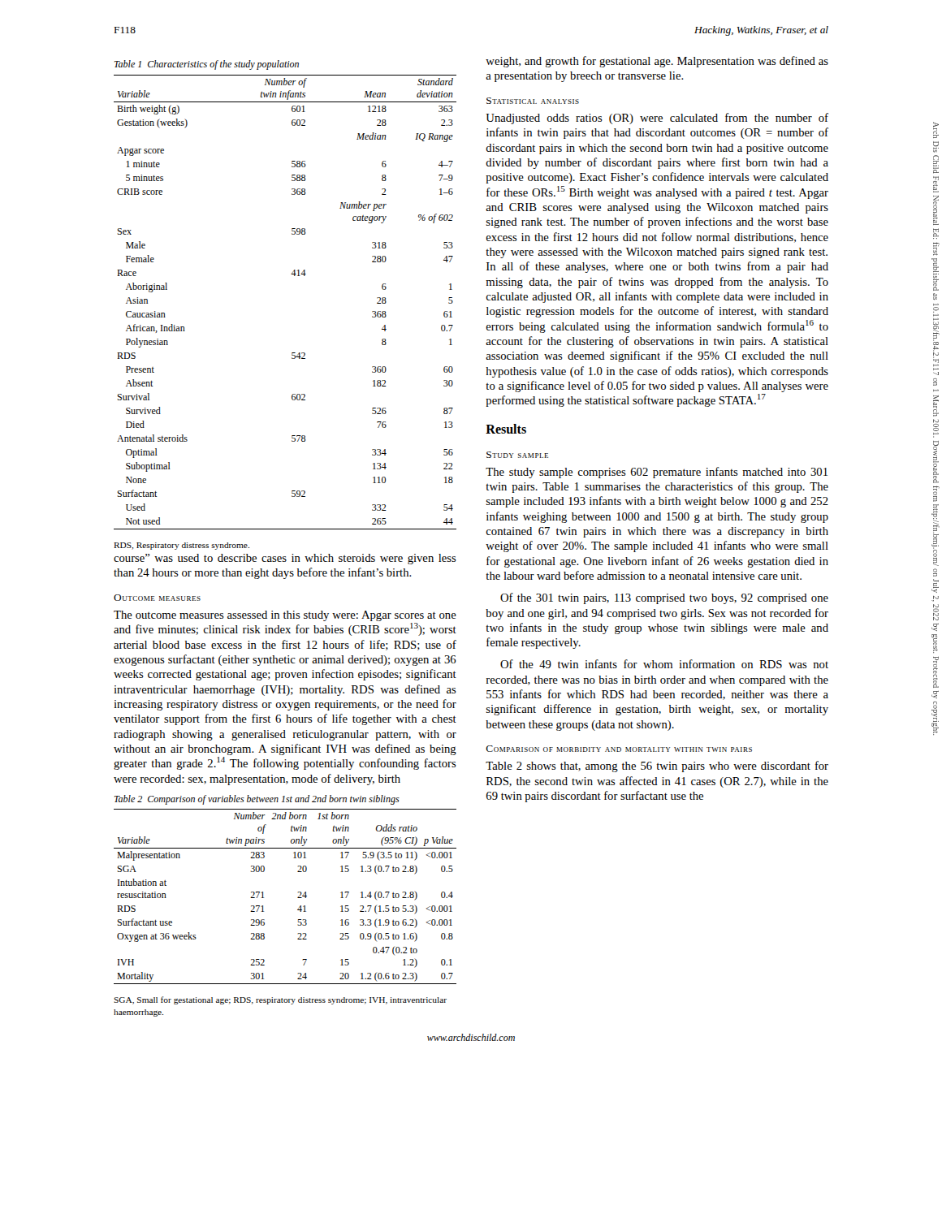F118 Hacking, Watkins, Fraser, et al
Table 1 Characteristics of the study population
| Variable | Number of twin infants | Mean | Standard deviation |
| --- | --- | --- | --- |
| Birth weight (g) | 601 | 1218 | 363 |
| Gestation (weeks) | 602 | 28 | 2.3 |
| | Median | IQ Range |
| Apgar score | | | |
| 1 minute | 586 | 6 | 4–7 |
| 5 minutes | 588 | 8 | 7–9 |
| CRIB score | 368 | 2 | 1–6 |
| | Number per category | % of 602 |
| Sex | 598 | | |
| Male | | 318 | 53 |
| Female | | 280 | 47 |
| Race | 414 | | |
| Aboriginal | | 6 | 1 |
| Asian | | 28 | 5 |
| Caucasian | | 368 | 61 |
| African, Indian | | 4 | 0.7 |
| Polynesian | | 8 | 1 |
| RDS | 542 | | |
| Present | | 360 | 60 |
| Absent | | 182 | 30 |
| Survival | 602 | | |
| Survived | | 526 | 87 |
| Died | | 76 | 13 |
| Antenatal steroids | 578 | | |
| Optimal | | 334 | 56 |
| Suboptimal | | 134 | 22 |
| None | | 110 | 18 |
| Surfactant | 592 | | |
| Used | | 332 | 54 |
| Not used | | 265 | 44 |
RDS, Respiratory distress syndrome.
course” was used to describe cases in which steroids were given less than 24 hours or more than eight days before the infant’s birth.
Outcome measures
The outcome measures assessed in this study were: Apgar scores at one and five minutes; clinical risk index for babies (CRIB score13); worst arterial blood base excess in the first 12 hours of life; RDS; use of exogenous surfactant (either synthetic or animal derived); oxygen at 36 weeks corrected gestational age; proven infection episodes; significant intraventricular haemorrhage (IVH); mortality. RDS was defined as increasing respiratory distress or oxygen requirements, or the need for ventilator support from the first 6 hours of life together with a chest radiograph showing a generalised reticulogranular pattern, with or without an air bronchogram. A significant IVH was defined as being greater than grade 2.14 The following potentially confounding factors were recorded: sex, malpresentation, mode of delivery, birth
Table 2 Comparison of variables between 1st and 2nd born twin siblings
| Variable | Number of twin pairs | 2nd born twin only | 1st born twin only | Odds ratio (95% CI) | p Value |
| --- | --- | --- | --- | --- | --- |
| Malpresentation | 283 | 101 | 17 | 5.9 (3.5 to 11) | <0.001 |
| SGA | 300 | 20 | 15 | 1.3 (0.7 to 2.8) | 0.5 |
| Intubation at resuscitation | 271 | 24 | 17 | 1.4 (0.7 to 2.8) | 0.4 |
| RDS | 271 | 41 | 15 | 2.7 (1.5 to 5.3) | <0.001 |
| Surfactant use | 296 | 53 | 16 | 3.3 (1.9 to 6.2) | <0.001 |
| Oxygen at 36 weeks | 288 | 22 | 25 | 0.9 (0.5 to 1.6) | 0.8 |
| IVH | 252 | 7 | 15 | 0.47 (0.2 to 1.2) | 0.1 |
| Mortality | 301 | 24 | 20 | 1.2 (0.6 to 2.3) | 0.7 |
SGA, Small for gestational age; RDS, respiratory distress syndrome; IVH, intraventricular haemorrhage.
weight, and growth for gestational age. Malpresentation was defined as a presentation by breech or transverse lie.
Statistical analysis
Unadjusted odds ratios (OR) were calculated from the number of infants in twin pairs that had discordant outcomes (OR = number of discordant pairs in which the second born twin had a positive outcome divided by number of discordant pairs where first born twin had a positive outcome). Exact Fisher’s confidence intervals were calculated for these ORs.15 Birth weight was analysed with a paired t test. Apgar and CRIB scores were analysed using the Wilcoxon matched pairs signed rank test. The number of proven infections and the worst base excess in the first 12 hours did not follow normal distributions, hence they were assessed with the Wilcoxon matched pairs signed rank test. In all of these analyses, where one or both twins from a pair had missing data, the pair of twins was dropped from the analysis. To calculate adjusted OR, all infants with complete data were included in logistic regression models for the outcome of interest, with standard errors being calculated using the information sandwich formula16 to account for the clustering of observations in twin pairs. A statistical association was deemed significant if the 95% CI excluded the null hypothesis value (of 1.0 in the case of odds ratios), which corresponds to a significance level of 0.05 for two sided p values. All analyses were performed using the statistical software package STATA.17
Results
Study sample
The study sample comprises 602 premature infants matched into 301 twin pairs. Table 1 summarises the characteristics of this group. The sample included 193 infants with a birth weight below 1000 g and 252 infants weighing between 1000 and 1500 g at birth. The study group contained 67 twin pairs in which there was a discrepancy in birth weight of over 20%. The sample included 41 infants who were small for gestational age. One liveborn infant of 26 weeks gestation died in the labour ward before admission to a neonatal intensive care unit.
Of the 301 twin pairs, 113 comprised two boys, 92 comprised one boy and one girl, and 94 comprised two girls. Sex was not recorded for two infants in the study group whose twin siblings were male and female respectively.
Of the 49 twin infants for whom information on RDS was not recorded, there was no bias in birth order and when compared with the 553 infants for which RDS had been recorded, neither was there a significant difference in gestation, birth weight, sex, or mortality between these groups (data not shown).
Comparison of morbidity and mortality within twin pairs
Table 2 shows that, among the 56 twin pairs who were discordant for RDS, the second twin was affected in 41 cases (OR 2.7), while in the 69 twin pairs discordant for surfactant use the
www.archdischild.com
Arch Dis Child Fetal Neonatal Ed: first published as 10.1136/fn.84.2.F117 on 1 March 2001. Downloaded from http://fn.bmj.com/ on July 2, 2022 by guest. Protected by copyright.